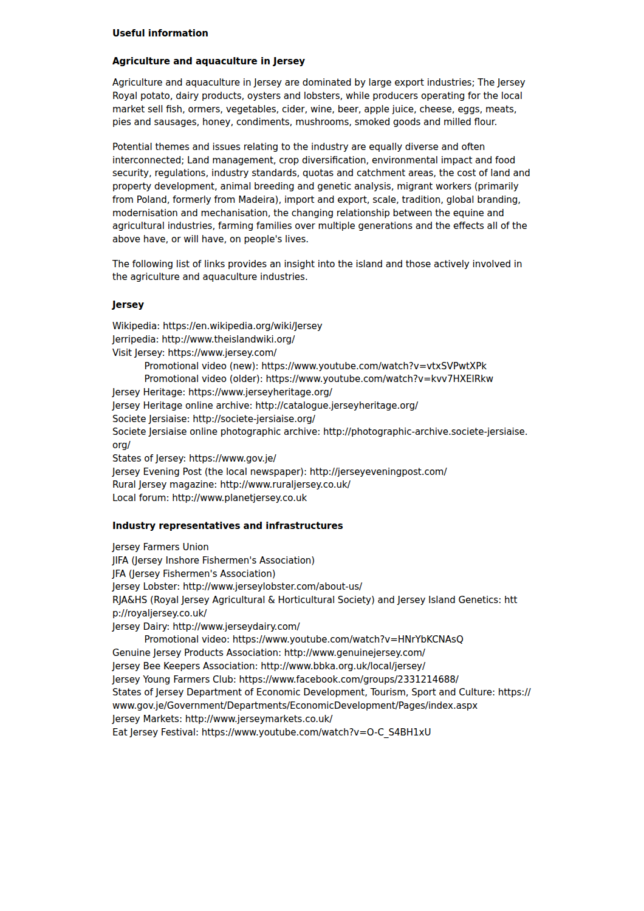Useful information
Agriculture and aquaculture in Jersey
Agriculture and aquaculture in Jersey are dominated by large export industries; The Jersey Royal potato, dairy products, oysters and lobsters, while producers operating for the local market sell fish, ormers, vegetables, cider, wine, beer, apple juice, cheese, eggs, meats, pies and sausages, honey, condiments, mushrooms, smoked goods and milled flour.
Potential themes and issues relating to the industry are equally diverse and often interconnected; Land management, crop diversification, environmental impact and food security, regulations, industry standards, quotas and catchment areas, the cost of land and property development, animal breeding and genetic analysis, migrant workers (primarily from Poland, formerly from Madeira), import and export, scale, tradition, global branding, modernisation and mechanisation, the changing relationship between the equine and agricultural industries, farming families over multiple generations and the effects all of the above have, or will have, on people's lives.
The following list of links provides an insight into the island and those actively involved in the agriculture and aquaculture industries.
Jersey
Wikipedia: https://en.wikipedia.org/wiki/Jersey
Jerripedia: http://www.theislandwiki.org/
Visit Jersey: https://www.jersey.com/
Promotional video (new): https://www.youtube.com/watch?v=vtxSVPwtXPk
Promotional video (older): https://www.youtube.com/watch?v=kvv7HXElRkw
Jersey Heritage: https://www.jerseyheritage.org/
Jersey Heritage online archive: http://catalogue.jerseyheritage.org/
Societe Jersiaise: http://societe-jersiaise.org/
Societe Jersiaise online photographic archive: http://photographic-archive.societe-jersiaise.org/
States of Jersey: https://www.gov.je/
Jersey Evening Post (the local newspaper): http://jerseyeveningpost.com/
Rural Jersey magazine: http://www.ruraljersey.co.uk/
Local forum: http://www.planetjersey.co.uk
Industry representatives and infrastructures
Jersey Farmers Union
JIFA (Jersey Inshore Fishermen's Association)
JFA (Jersey Fishermen's Association)
Jersey Lobster: http://www.jerseylobster.com/about-us/
RJA&HS (Royal Jersey Agricultural & Horticultural Society) and Jersey Island Genetics: http://royaljersey.co.uk/
Jersey Dairy: http://www.jerseydairy.com/
Promotional video: https://www.youtube.com/watch?v=HNrYbKCNAsQ
Genuine Jersey Products Association: http://www.genuinejersey.com/
Jersey Bee Keepers Association: http://www.bbka.org.uk/local/jersey/
Jersey Young Farmers Club: https://www.facebook.com/groups/2331214688/
States of Jersey Department of Economic Development, Tourism, Sport and Culture: https://www.gov.je/Government/Departments/EconomicDevelopment/Pages/index.aspx
Jersey Markets: http://www.jerseymarkets.co.uk/
Eat Jersey Festival: https://www.youtube.com/watch?v=O-C_S4BH1xU